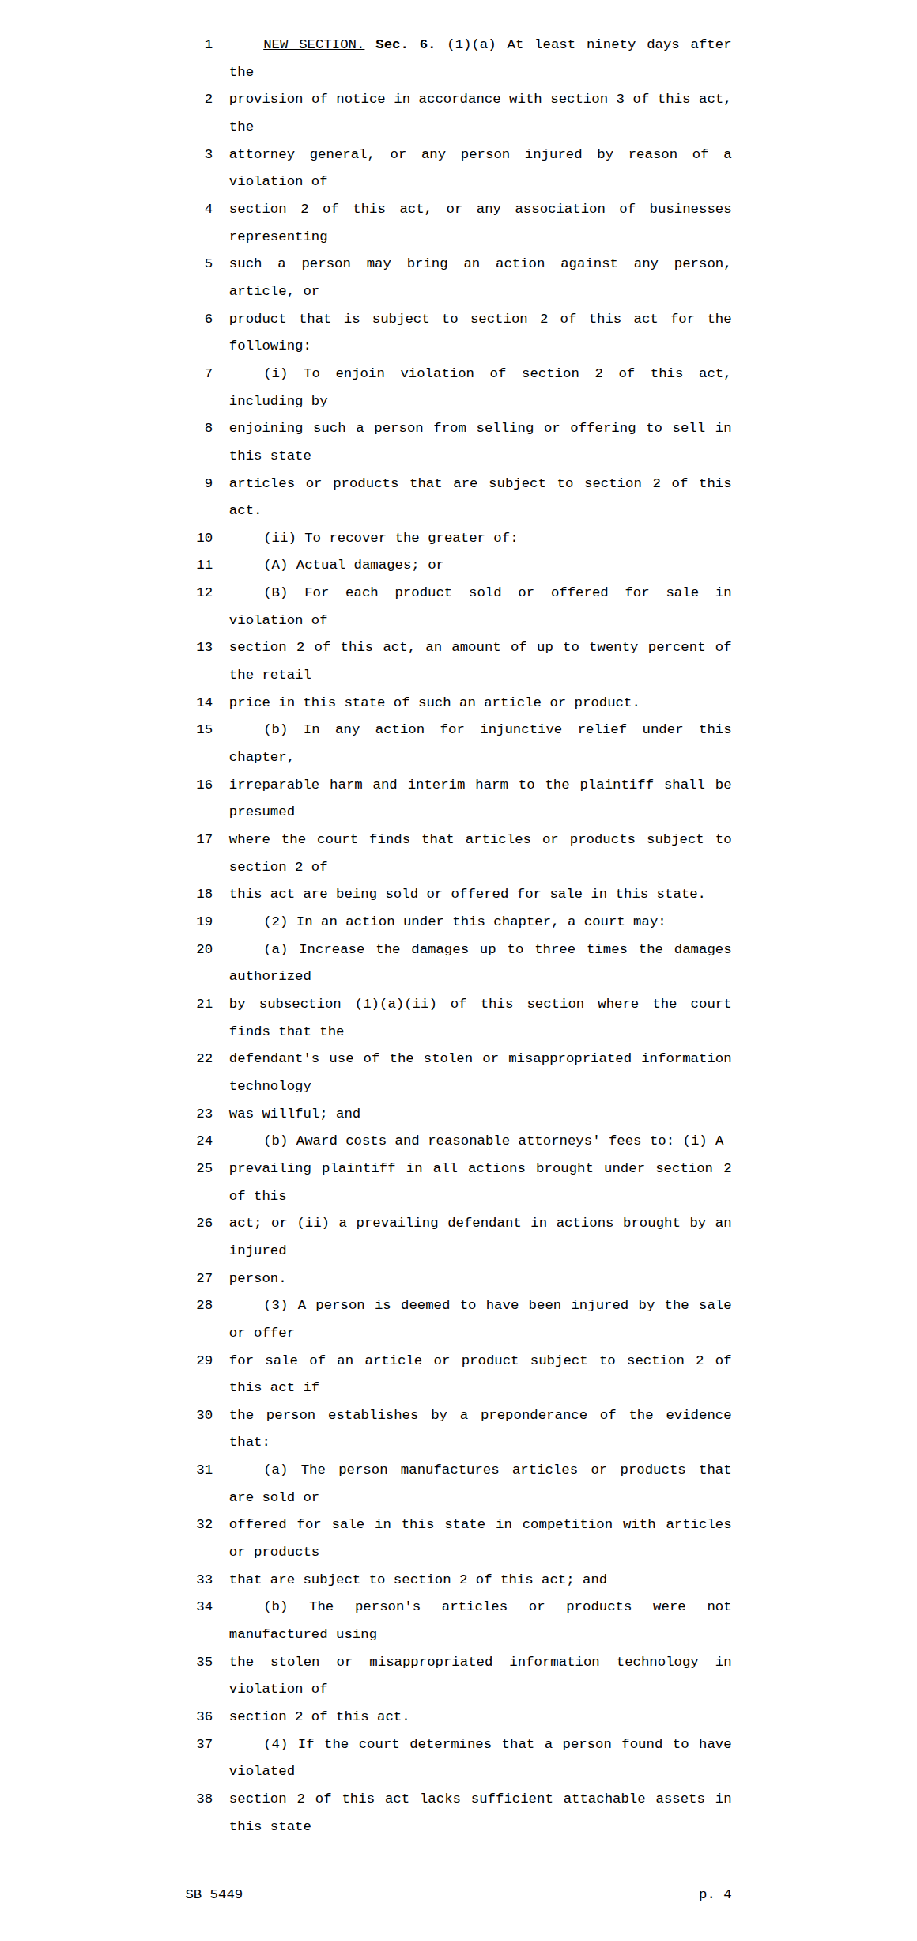NEW SECTION. Sec. 6. (1)(a) At least ninety days after the
provision of notice in accordance with section 3 of this act, the
attorney general, or any person injured by reason of a violation of
section 2 of this act, or any association of businesses representing
such a person may bring an action against any person, article, or
product that is subject to section 2 of this act for the following:
(i) To enjoin violation of section 2 of this act, including by
enjoining such a person from selling or offering to sell in this state
articles or products that are subject to section 2 of this act.
(ii) To recover the greater of:
(A) Actual damages; or
(B) For each product sold or offered for sale in violation of
section 2 of this act, an amount of up to twenty percent of the retail
price in this state of such an article or product.
(b) In any action for injunctive relief under this chapter,
irreparable harm and interim harm to the plaintiff shall be presumed
where the court finds that articles or products subject to section 2 of
this act are being sold or offered for sale in this state.
(2) In an action under this chapter, a court may:
(a) Increase the damages up to three times the damages authorized
by subsection (1)(a)(ii) of this section where the court finds that the
defendant's use of the stolen or misappropriated information technology
was willful; and
(b) Award costs and reasonable attorneys' fees to: (i) A
prevailing plaintiff in all actions brought under section 2 of this
act; or (ii) a prevailing defendant in actions brought by an injured
person.
(3) A person is deemed to have been injured by the sale or offer
for sale of an article or product subject to section 2 of this act if
the person establishes by a preponderance of the evidence that:
(a) The person manufactures articles or products that are sold or
offered for sale in this state in competition with articles or products
that are subject to section 2 of this act; and
(b) The person's articles or products were not manufactured using
the stolen or misappropriated information technology in violation of
section 2 of this act.
(4) If the court determines that a person found to have violated
section 2 of this act lacks sufficient attachable assets in this state
SB 5449 p. 4